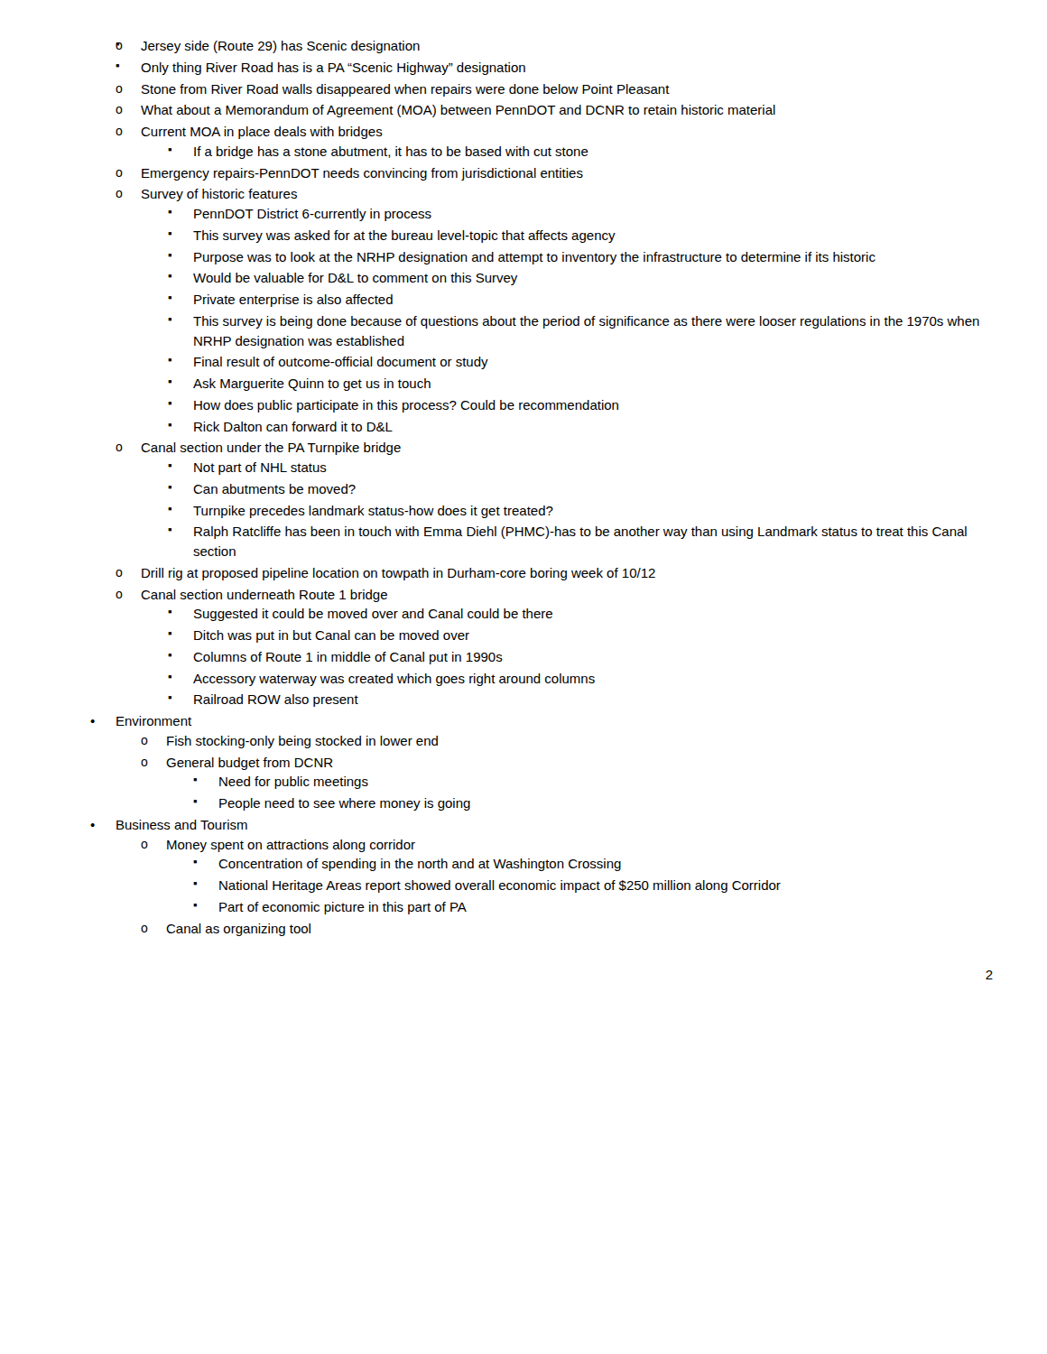Jersey side (Route 29) has Scenic designation
Only thing River Road has is a PA “Scenic Highway” designation
Stone from River Road walls disappeared when repairs were done below Point Pleasant
What about a Memorandum of Agreement (MOA) between PennDOT and DCNR to retain historic material
Current MOA in place deals with bridges
If a bridge has a stone abutment, it has to be based with cut stone
Emergency repairs-PennDOT needs convincing from jurisdictional entities
Survey of historic features
PennDOT District 6-currently in process
This survey was asked for at the bureau level-topic that affects agency
Purpose was to look at the NRHP designation and attempt to inventory the infrastructure to determine if its historic
Would be valuable for D&L to comment on this Survey
Private enterprise is also affected
This survey is being done because of questions about the period of significance as there were looser regulations in the 1970s when NRHP designation was established
Final result of outcome-official document or study
Ask Marguerite Quinn to get us in touch
How does public participate in this process? Could be recommendation
Rick Dalton can forward it to D&L
Canal section under the PA Turnpike bridge
Not part of NHL status
Can abutments be moved?
Turnpike precedes landmark status-how does it get treated?
Ralph Ratcliffe has been in touch with Emma Diehl (PHMC)-has to be another way than using Landmark status to treat this Canal section
Drill rig at proposed pipeline location on towpath in Durham-core boring week of 10/12
Canal section underneath Route 1 bridge
Suggested it could be moved over and Canal could be there
Ditch was put in but Canal can be moved over
Columns of Route 1 in middle of Canal put in 1990s
Accessory waterway was created which goes right around columns
Railroad ROW also present
Environment
Fish stocking-only being stocked in lower end
General budget from DCNR
Need for public meetings
People need to see where money is going
Business and Tourism
Money spent on attractions along corridor
Concentration of spending in the north and at Washington Crossing
National Heritage Areas report showed overall economic impact of $250 million along Corridor
Part of economic picture in this part of PA
Canal as organizing tool
2